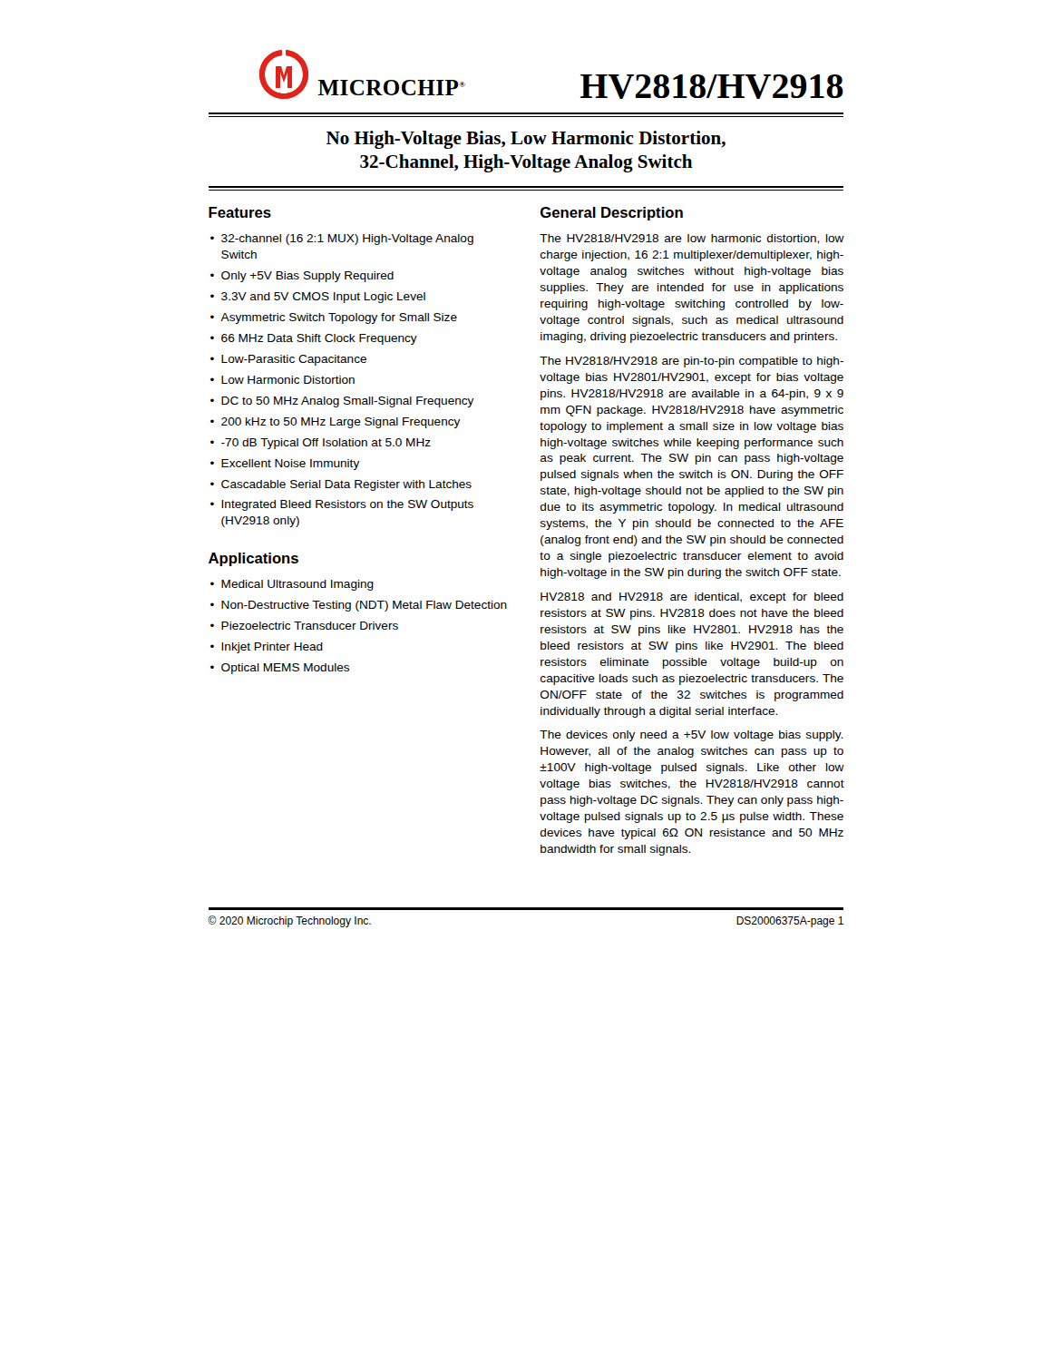MICROCHIP®
HV2818/HV2918
No High-Voltage Bias, Low Harmonic Distortion,
32-Channel, High-Voltage Analog Switch
Features
32-channel (16 2:1 MUX) High-Voltage Analog Switch
Only +5V Bias Supply Required
3.3V and 5V CMOS Input Logic Level
Asymmetric Switch Topology for Small Size
66 MHz Data Shift Clock Frequency
Low-Parasitic Capacitance
Low Harmonic Distortion
DC to 50 MHz Analog Small-Signal Frequency
200 kHz to 50 MHz Large Signal Frequency
-70 dB Typical Off Isolation at 5.0 MHz
Excellent Noise Immunity
Cascadable Serial Data Register with Latches
Integrated Bleed Resistors on the SW Outputs (HV2918 only)
Applications
Medical Ultrasound Imaging
Non-Destructive Testing (NDT) Metal Flaw Detection
Piezoelectric Transducer Drivers
Inkjet Printer Head
Optical MEMS Modules
General Description
The HV2818/HV2918 are low harmonic distortion, low charge injection, 16 2:1 multiplexer/demultiplexer, high-voltage analog switches without high-voltage bias supplies. They are intended for use in applications requiring high-voltage switching controlled by low-voltage control signals, such as medical ultrasound imaging, driving piezoelectric transducers and printers.
The HV2818/HV2918 are pin-to-pin compatible to high-voltage bias HV2801/HV2901, except for bias voltage pins. HV2818/HV2918 are available in a 64-pin, 9 x 9 mm QFN package. HV2818/HV2918 have asymmetric topology to implement a small size in low voltage bias high-voltage switches while keeping performance such as peak current. The SW pin can pass high-voltage pulsed signals when the switch is ON. During the OFF state, high-voltage should not be applied to the SW pin due to its asymmetric topology. In medical ultrasound systems, the Y pin should be connected to the AFE (analog front end) and the SW pin should be connected to a single piezoelectric transducer element to avoid high-voltage in the SW pin during the switch OFF state.
HV2818 and HV2918 are identical, except for bleed resistors at SW pins. HV2818 does not have the bleed resistors at SW pins like HV2801. HV2918 has the bleed resistors at SW pins like HV2901. The bleed resistors eliminate possible voltage build-up on capacitive loads such as piezoelectric transducers. The ON/OFF state of the 32 switches is programmed individually through a digital serial interface.
The devices only need a +5V low voltage bias supply. However, all of the analog switches can pass up to ±100V high-voltage pulsed signals. Like other low voltage bias switches, the HV2818/HV2918 cannot pass high-voltage DC signals. They can only pass high-voltage pulsed signals up to 2.5 µs pulse width. These devices have typical 6Ω ON resistance and 50 MHz bandwidth for small signals.
© 2020 Microchip Technology Inc.
DS20006375A-page 1